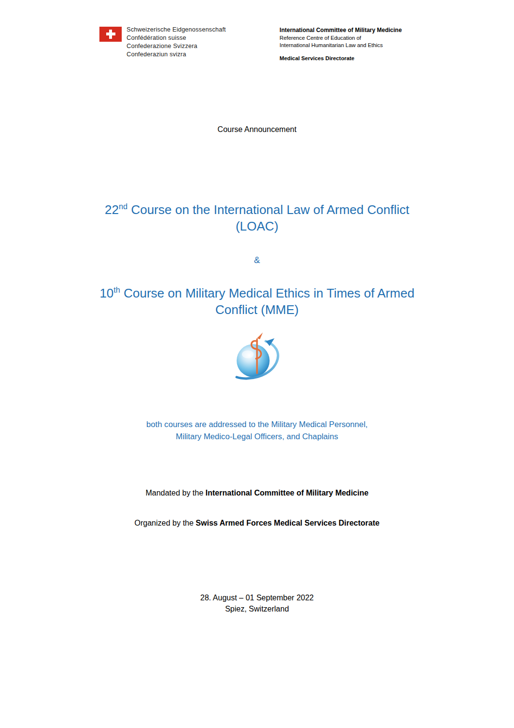Schweizerische Eidgenossenschaft
Confédération suisse
Confederazione Svizzera
Confederaziun svizra
International Committee of Military Medicine
Reference Centre of Education of
International Humanitarian Law and Ethics
Medical Services Directorate
Course Announcement
22nd Course on the International Law of Armed Conflict (LOAC)
&
10th Course on Military Medical Ethics in Times of Armed Conflict (MME)
both courses are addressed to the Military Medical Personnel,
Military Medico-Legal Officers, and Chaplains
Mandated by the International Committee of Military Medicine
Organized by the Swiss Armed Forces Medical Services Directorate
28. August – 01 September 2022
Spiez, Switzerland